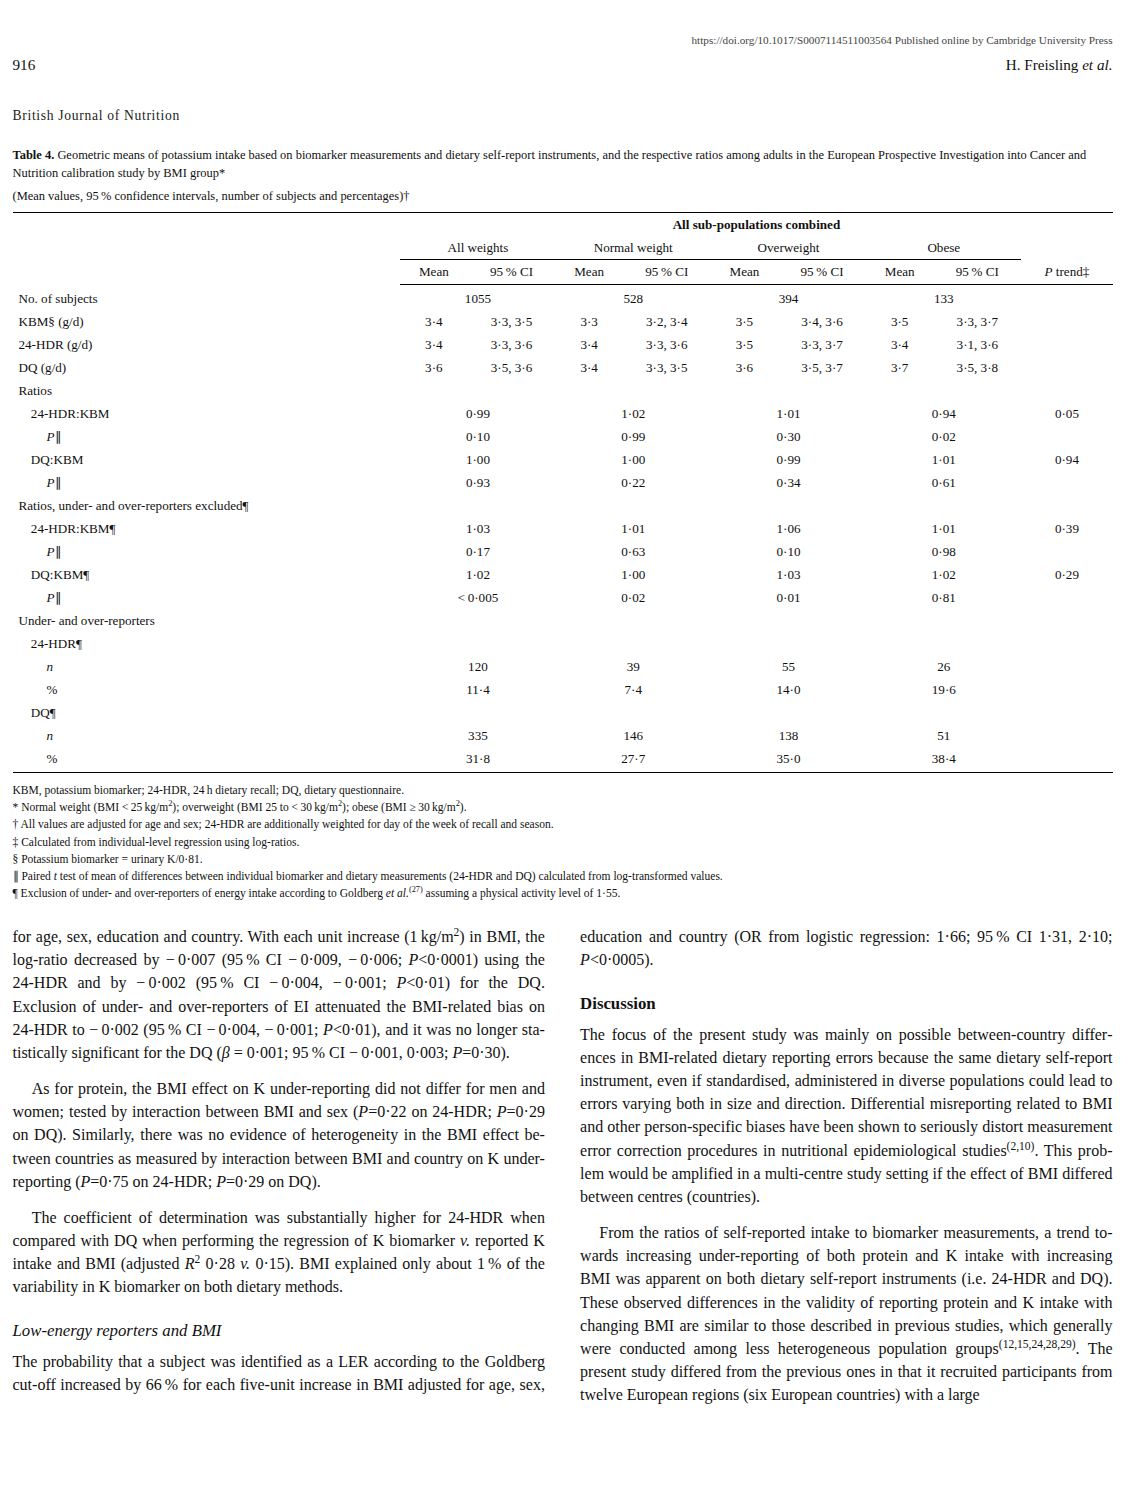https://doi.org/10.1017/S0007114511003564 Published online by Cambridge University Press
916 H. Freisling et al.
British Journal of Nutrition
Table 4. Geometric means of potassium intake based on biomarker measurements and dietary self-report instruments, and the respective ratios among adults in the European Prospective Investigation into Cancer and Nutrition calibration study by BMI group* (Mean values, 95 % confidence intervals, number of subjects and percentages)†
| | All sub-populations combined |
| --- | --- |
| All weights | Normal weight | Overweight | Obese | P trend‡ |
| Mean | 95 % CI | Mean | 95 % CI | Mean | 95 % CI | Mean | 95 % CI |
| No. of subjects | 1055 | 528 | 394 | 133 | |
| KBM§ (g/d) | 3·4 | 3·3, 3·5 | 3·3 | 3·2, 3·4 | 3·5 | 3·4, 3·6 | 3·5 | 3·3, 3·7 | |
| 24-HDR (g/d) | 3·4 | 3·3, 3·6 | 3·4 | 3·3, 3·6 | 3·5 | 3·3, 3·7 | 3·4 | 3·1, 3·6 | |
| DQ (g/d) | 3·6 | 3·5, 3·6 | 3·4 | 3·3, 3·5 | 3·6 | 3·5, 3·7 | 3·7 | 3·5, 3·8 | |
| Ratios | |
| 24-HDR:KBM | 0·99 | 1·02 | 1·01 | 0·94 | 0·05 |
| P ∥ | 0·10 | 0·99 | 0·30 | 0·02 | |
| DQ:KBM | 1·00 | 1·00 | 0·99 | 1·01 | 0·94 |
| P ∥ | 0·93 | 0·22 | 0·34 | 0·61 | |
| Ratios, under- and over-reporters excluded¶ | |
| 24-HDR:KBM¶ | 1·03 | 1·01 | 1·06 | 1·01 | 0·39 |
| P ∥ | 0·17 | 0·63 | 0·10 | 0·98 | |
| DQ:KBM¶ | 1·02 | 1·00 | 1·03 | 1·02 | 0·29 |
| P ∥ | < 0·005 | 0·02 | 0·01 | 0·81 | |
| Under- and over-reporters | |
| 24-HDR¶ | |
| n | 120 | 39 | 55 | 26 | |
| % | 11·4 | 7·4 | 14·0 | 19·6 | |
| DQ¶ | |
| n | 335 | 146 | 138 | 51 | |
| % | 31·8 | 27·7 | 35·0 | 38·4 | |
KBM, potassium biomarker; 24-HDR, 24 h dietary recall; DQ, dietary questionnaire.
* Normal weight (BMI < 25 kg/m2); overweight (BMI 25 to < 30 kg/m2); obese (BMI ≥ 30 kg/m2).
† All values are adjusted for age and sex; 24-HDR are additionally weighted for day of the week of recall and season.
‡ Calculated from individual-level regression using log-ratios.
§ Potassium biomarker = urinary K/0·81.
∥ Paired t test of mean of differences between individual biomarker and dietary measurements (24-HDR and DQ) calculated from log-transformed values.
¶ Exclusion of under- and over-reporters of energy intake according to Goldberg et al.(27) assuming a physical activity level of 1·55.
for age, sex, education and country. With each unit increase (1 kg/m2) in BMI, the log-ratio decreased by − 0·007 (95 % CI − 0·009, − 0·006; P<0·0001) using the 24-HDR and by − 0·002 (95 % CI − 0·004, − 0·001; P<0·01) for the DQ. Exclusion of under- and over-reporters of EI attenuated the BMI-related bias on 24-HDR to − 0·002 (95 % CI − 0·004, − 0·001; P<0·01), and it was no longer statistically significant for the DQ (β = 0·001; 95 % CI − 0·001, 0·003; P=0·30).
As for protein, the BMI effect on K under-reporting did not differ for men and women; tested by interaction between BMI and sex (P=0·22 on 24-HDR; P=0·29 on DQ). Similarly, there was no evidence of heterogeneity in the BMI effect between countries as measured by interaction between BMI and country on K under-reporting (P=0·75 on 24-HDR; P=0·29 on DQ).
The coefficient of determination was substantially higher for 24-HDR when compared with DQ when performing the regression of K biomarker v. reported K intake and BMI (adjusted R2 0·28 v. 0·15). BMI explained only about 1 % of the variability in K biomarker on both dietary methods.
Low-energy reporters and BMI
The probability that a subject was identified as a LER according to the Goldberg cut-off increased by 66 % for each five-unit increase in BMI adjusted for age, sex, education and country (OR from logistic regression: 1·66; 95 % CI 1·31, 2·10; P<0·0005).
Discussion
The focus of the present study was mainly on possible between-country differences in BMI-related dietary reporting errors because the same dietary self-report instrument, even if standardised, administered in diverse populations could lead to errors varying both in size and direction. Differential misreporting related to BMI and other person-specific biases have been shown to seriously distort measurement error correction procedures in nutritional epidemiological studies(2,10). This problem would be amplified in a multi-centre study setting if the effect of BMI differed between centres (countries).
From the ratios of self-reported intake to biomarker measurements, a trend towards increasing under-reporting of both protein and K intake with increasing BMI was apparent on both dietary self-report instruments (i.e. 24-HDR and DQ). These observed differences in the validity of reporting protein and K intake with changing BMI are similar to those described in previous studies, which generally were conducted among less heterogeneous population groups(12,15,24,28,29). The present study differed from the previous ones in that it recruited participants from twelve European regions (six European countries) with a large